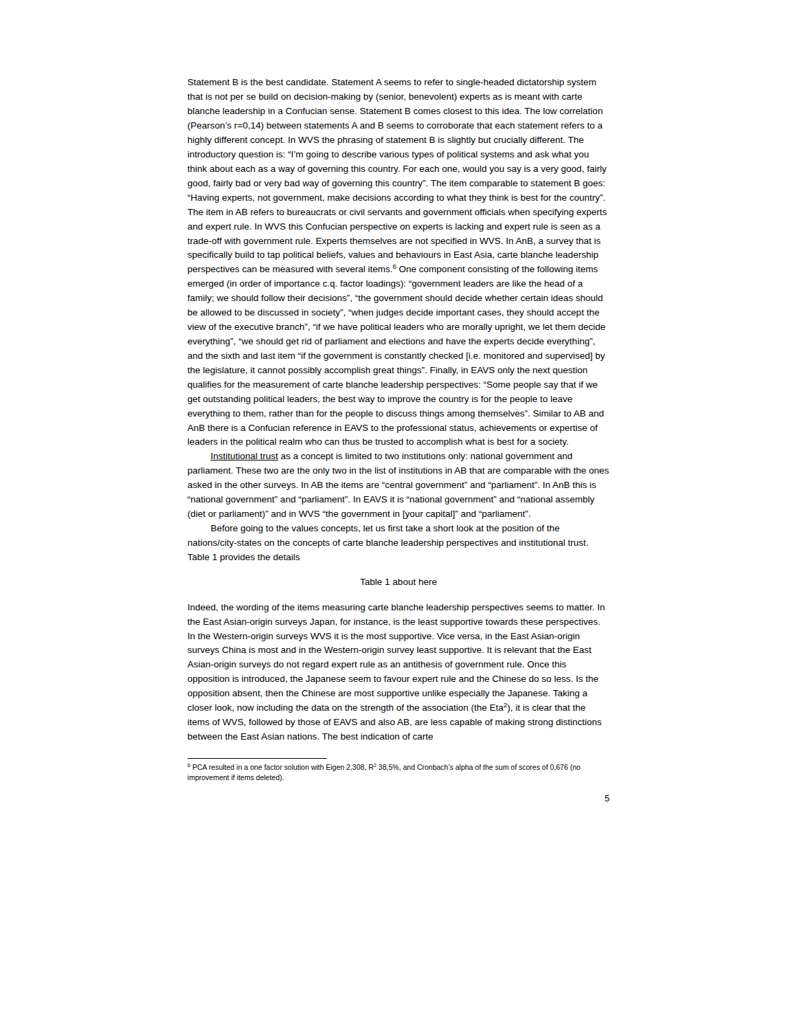Statement B is the best candidate. Statement A seems to refer to single-headed dictatorship system that is not per se build on decision-making by (senior, benevolent) experts as is meant with carte blanche leadership in a Confucian sense. Statement B comes closest to this idea. The low correlation (Pearson’s r=0,14) between statements A and B seems to corroborate that each statement refers to a highly different concept. In WVS the phrasing of statement B is slightly but crucially different. The introductory question is: “I’m going to describe various types of political systems and ask what you think about each as a way of governing this country. For each one, would you say is a very good, fairly good, fairly bad or very bad way of governing this country”. The item comparable to statement B goes: “Having experts, not government, make decisions according to what they think is best for the country”. The item in AB refers to bureaucrats or civil servants and government officials when specifying experts and expert rule. In WVS this Confucian perspective on experts is lacking and expert rule is seen as a trade-off with government rule. Experts themselves are not specified in WVS. In AnB, a survey that is specifically build to tap political beliefs, values and behaviours in East Asia, carte blanche leadership perspectives can be measured with several items.6 One component consisting of the following items emerged (in order of importance c.q. factor loadings): “government leaders are like the head of a family; we should follow their decisions”, “the government should decide whether certain ideas should be allowed to be discussed in society”, “when judges decide important cases, they should accept the view of the executive branch”, “if we have political leaders who are morally upright, we let them decide everything”, “we should get rid of parliament and elections and have the experts decide everything”, and the sixth and last item “if the government is constantly checked [i.e. monitored and supervised] by the legislature, it cannot possibly accomplish great things”. Finally, in EAVS only the next question qualifies for the measurement of carte blanche leadership perspectives: “Some people say that if we get outstanding political leaders, the best way to improve the country is for the people to leave everything to them, rather than for the people to discuss things among themselves”. Similar to AB and AnB there is a Confucian reference in EAVS to the professional status, achievements or expertise of leaders in the political realm who can thus be trusted to accomplish what is best for a society.
Institutional trust as a concept is limited to two institutions only: national government and parliament. These two are the only two in the list of institutions in AB that are comparable with the ones asked in the other surveys. In AB the items are “central government” and “parliament”. In AnB this is “national government” and “parliament”. In EAVS it is “national government” and “national assembly (diet or parliament)” and in WVS “the government in [your capital]” and “parliament”.
Before going to the values concepts, let us first take a short look at the position of the nations/city-states on the concepts of carte blanche leadership perspectives and institutional trust. Table 1 provides the details
Table 1 about here
Indeed, the wording of the items measuring carte blanche leadership perspectives seems to matter. In the East Asian-origin surveys Japan, for instance, is the least supportive towards these perspectives. In the Western-origin surveys WVS it is the most supportive. Vice versa, in the East Asian-origin surveys China is most and in the Western-origin survey least supportive. It is relevant that the East Asian-origin surveys do not regard expert rule as an antithesis of government rule. Once this opposition is introduced, the Japanese seem to favour expert rule and the Chinese do so less. Is the opposition absent, then the Chinese are most supportive unlike especially the Japanese. Taking a closer look, now including the data on the strength of the association (the Eta2), it is clear that the items of WVS, followed by those of EAVS and also AB, are less capable of making strong distinctions between the East Asian nations. The best indication of carte
6 PCA resulted in a one factor solution with Eigen 2,308, R2 38,5%, and Cronbach’s alpha of the sum of scores of 0,676 (no improvement if items deleted).
5